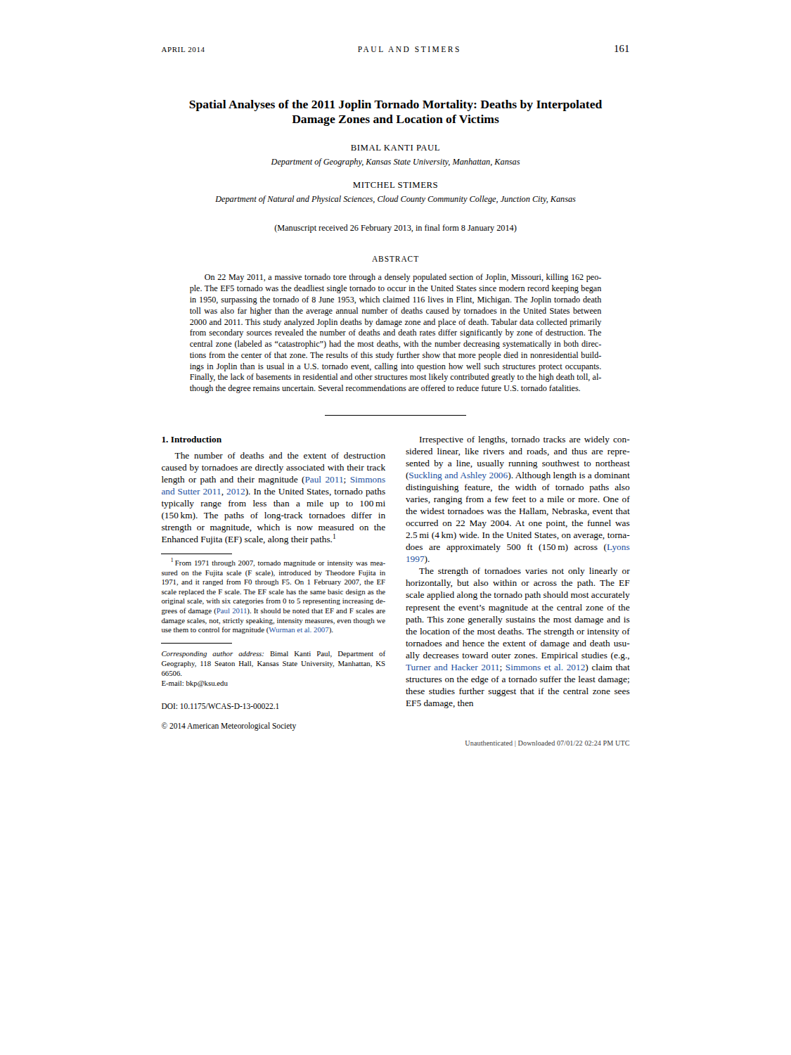April 2014
Paul and Stimers
161
Spatial Analyses of the 2011 Joplin Tornado Mortality: Deaths by Interpolated
Damage Zones and Location of Victims
Bimal Kanti Paul
Department of Geography, Kansas State University, Manhattan, Kansas
Mitchel Stimers
Department of Natural and Physical Sciences, Cloud County Community College, Junction City, Kansas
(Manuscript received 26 February 2013, in final form 8 January 2014)
Abstract
On 22 May 2011, a massive tornado tore through a densely populated section of Joplin, Missouri, killing 162 people. The EF5 tornado was the deadliest single tornado to occur in the United States since modern record keeping began in 1950, surpassing the tornado of 8 June 1953, which claimed 116 lives in Flint, Michigan. The Joplin tornado death toll was also far higher than the average annual number of deaths caused by tornadoes in the United States between 2000 and 2011. This study analyzed Joplin deaths by damage zone and place of death. Tabular data collected primarily from secondary sources revealed the number of deaths and death rates differ significantly by zone of destruction. The central zone (labeled as “catastrophic”) had the most deaths, with the number decreasing systematically in both directions from the center of that zone. The results of this study further show that more people died in nonresidential buildings in Joplin than is usual in a U.S. tornado event, calling into question how well such structures protect occupants. Finally, the lack of basements in residential and other structures most likely contributed greatly to the high death toll, although the degree remains uncertain. Several recommendations are offered to reduce future U.S. tornado fatalities.
1. Introduction
The number of deaths and the extent of destruction caused by tornadoes are directly associated with their track length or path and their magnitude (Paul 2011; Simmons and Sutter 2011, 2012). In the United States, tornado paths typically range from less than a mile up to 100 mi (150 km). The paths of long-track tornadoes differ in strength or magnitude, which is now measured on the Enhanced Fujita (EF) scale, along their paths.1
1 From 1971 through 2007, tornado magnitude or intensity was measured on the Fujita scale (F scale), introduced by Theodore Fujita in 1971, and it ranged from F0 through F5. On 1 February 2007, the EF scale replaced the F scale. The EF scale has the same basic design as the original scale, with six categories from 0 to 5 representing increasing degrees of damage (Paul 2011). It should be noted that EF and F scales are damage scales, not, strictly speaking, intensity measures, even though we use them to control for magnitude (Wurman et al. 2007).
Corresponding author address: Bimal Kanti Paul, Department of Geography, 118 Seaton Hall, Kansas State University, Manhattan, KS 66506.
E-mail: bkp@ksu.edu
DOI: 10.1175/WCAS-D-13-00022.1
© 2014 American Meteorological Society
Irrespective of lengths, tornado tracks are widely considered linear, like rivers and roads, and thus are represented by a line, usually running southwest to northeast (Suckling and Ashley 2006). Although length is a dominant distinguishing feature, the width of tornado paths also varies, ranging from a few feet to a mile or more. One of the widest tornadoes was the Hallam, Nebraska, event that occurred on 22 May 2004. At one point, the funnel was 2.5 mi (4 km) wide. In the United States, on average, tornadoes are approximately 500 ft (150 m) across (Lyons 1997).
The strength of tornadoes varies not only linearly or horizontally, but also within or across the path. The EF scale applied along the tornado path should most accurately represent the event’s magnitude at the central zone of the path. This zone generally sustains the most damage and is the location of the most deaths. The strength or intensity of tornadoes and hence the extent of damage and death usually decreases toward outer zones. Empirical studies (e.g., Turner and Hacker 2011; Simmons et al. 2012) claim that structures on the edge of a tornado suffer the least damage; these studies further suggest that if the central zone sees EF5 damage, then
Unauthenticated | Downloaded 07/01/22 02:24 PM UTC